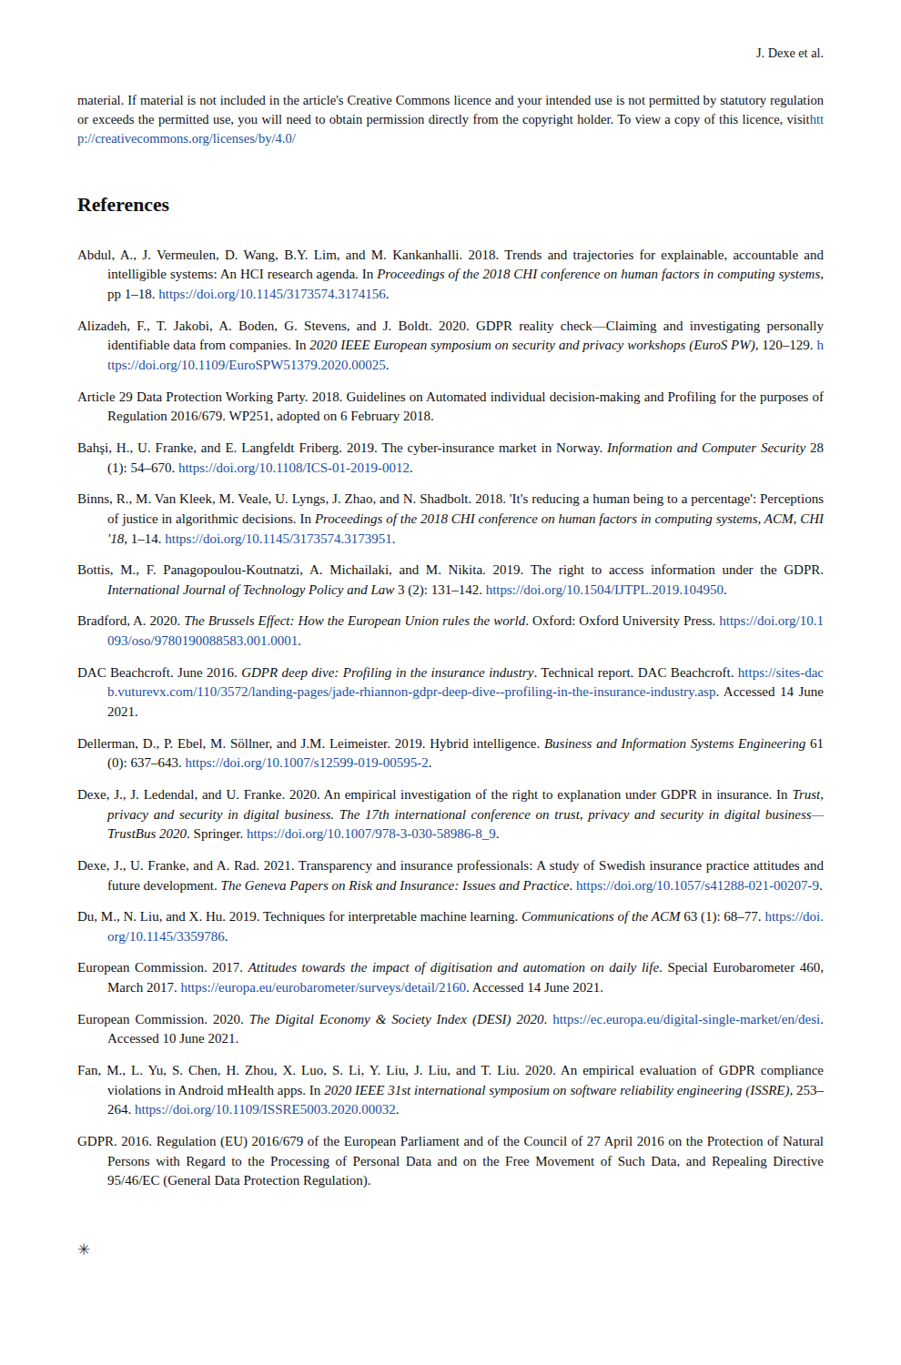J. Dexe et al.
material. If material is not included in the article's Creative Commons licence and your intended use is not permitted by statutory regulation or exceeds the permitted use, you will need to obtain permission directly from the copyright holder. To view a copy of this licence, visithttp://creativecommons.org/licenses/by/4.0/
References
Abdul, A., J. Vermeulen, D. Wang, B.Y. Lim, and M. Kankanhalli. 2018. Trends and trajectories for explainable, accountable and intelligible systems: An HCI research agenda. In Proceedings of the 2018 CHI conference on human factors in computing systems, pp 1–18. https://doi.org/10.1145/3173574.3174156.
Alizadeh, F., T. Jakobi, A. Boden, G. Stevens, and J. Boldt. 2020. GDPR reality check—Claiming and investigating personally identifiable data from companies. In 2020 IEEE European symposium on security and privacy workshops (EuroS PW), 120–129. https://doi.org/10.1109/EuroSPW51379.2020.00025.
Article 29 Data Protection Working Party. 2018. Guidelines on Automated individual decision-making and Profiling for the purposes of Regulation 2016/679. WP251, adopted on 6 February 2018.
Bahşi, H., U. Franke, and E. Langfeldt Friberg. 2019. The cyber-insurance market in Norway. Information and Computer Security 28 (1): 54–670. https://doi.org/10.1108/ICS-01-2019-0012.
Binns, R., M. Van Kleek, M. Veale, U. Lyngs, J. Zhao, and N. Shadbolt. 2018. 'It's reducing a human being to a percentage': Perceptions of justice in algorithmic decisions. In Proceedings of the 2018 CHI conference on human factors in computing systems, ACM, CHI '18, 1–14. https://doi.org/10.1145/3173574.3173951.
Bottis, M., F. Panagopoulou-Koutnatzi, A. Michailaki, and M. Nikita. 2019. The right to access information under the GDPR. International Journal of Technology Policy and Law 3 (2): 131–142. https://doi.org/10.1504/IJTPL.2019.104950.
Bradford, A. 2020. The Brussels Effect: How the European Union rules the world. Oxford: Oxford University Press. https://doi.org/10.1093/oso/9780190088583.001.0001.
DAC Beachcroft. June 2016. GDPR deep dive: Profiling in the insurance industry. Technical report. DAC Beachcroft. https://sites-dacb.vuturevx.com/110/3572/landing-pages/jade-rhiannon-gdpr-deep-dive--profiling-in-the-insurance-industry.asp. Accessed 14 June 2021.
Dellerman, D., P. Ebel, M. Söllner, and J.M. Leimeister. 2019. Hybrid intelligence. Business and Information Systems Engineering 61 (0): 637–643. https://doi.org/10.1007/s12599-019-00595-2.
Dexe, J., J. Ledendal, and U. Franke. 2020. An empirical investigation of the right to explanation under GDPR in insurance. In Trust, privacy and security in digital business. The 17th international conference on trust, privacy and security in digital business—TrustBus 2020. Springer. https://doi.org/10.1007/978-3-030-58986-8_9.
Dexe, J., U. Franke, and A. Rad. 2021. Transparency and insurance professionals: A study of Swedish insurance practice attitudes and future development. The Geneva Papers on Risk and Insurance: Issues and Practice. https://doi.org/10.1057/s41288-021-00207-9.
Du, M., N. Liu, and X. Hu. 2019. Techniques for interpretable machine learning. Communications of the ACM 63 (1): 68–77. https://doi.org/10.1145/3359786.
European Commission. 2017. Attitudes towards the impact of digitisation and automation on daily life. Special Eurobarometer 460, March 2017. https://europa.eu/eurobarometer/surveys/detail/2160. Accessed 14 June 2021.
European Commission. 2020. The Digital Economy & Society Index (DESI) 2020. https://ec.europa.eu/digital-single-market/en/desi. Accessed 10 June 2021.
Fan, M., L. Yu, S. Chen, H. Zhou, X. Luo, S. Li, Y. Liu, J. Liu, and T. Liu. 2020. An empirical evaluation of GDPR compliance violations in Android mHealth apps. In 2020 IEEE 31st international symposium on software reliability engineering (ISSRE), 253–264. https://doi.org/10.1109/ISSRE5003.2020.00032.
GDPR. 2016. Regulation (EU) 2016/679 of the European Parliament and of the Council of 27 April 2016 on the Protection of Natural Persons with Regard to the Processing of Personal Data and on the Free Movement of Such Data, and Repealing Directive 95/46/EC (General Data Protection Regulation).
✳